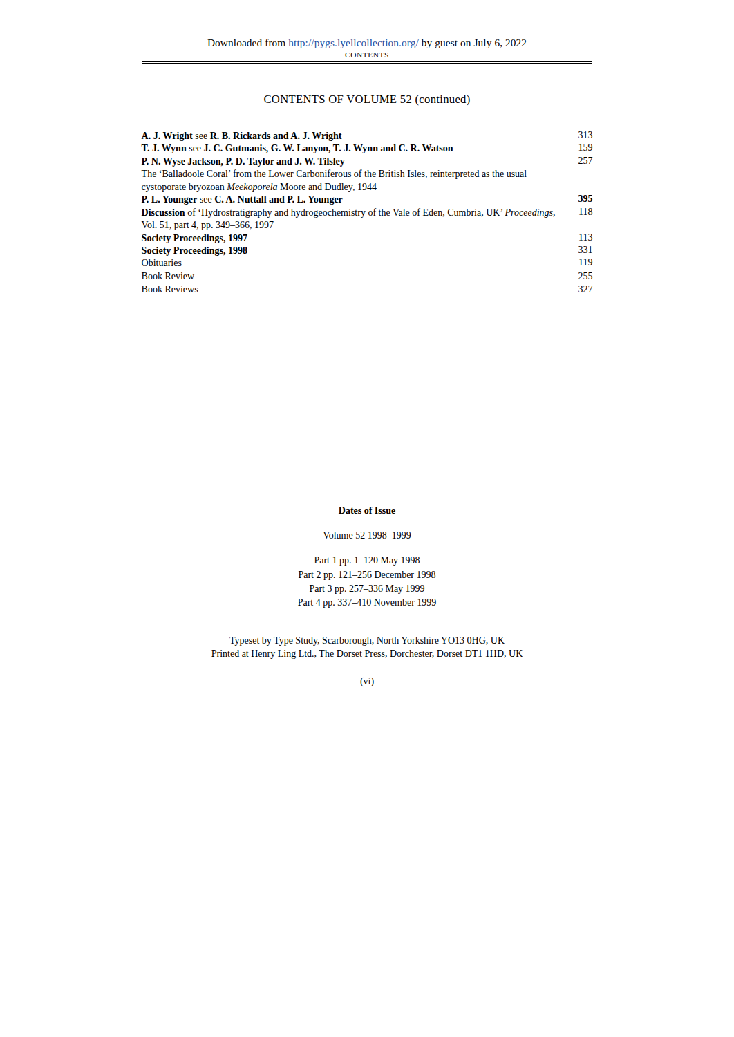Downloaded from http://pygs.lyellcollection.org/ by guest on July 6, 2022
CONTENTS
CONTENTS OF VOLUME 52 (continued)
| A. J. Wright see R. B. Rickards and A. J. Wright | 313 |
| T. J. Wynn see J. C. Gutmanis, G. W. Lanyon, T. J. Wynn and C. R. Watson | 159 |
| P. N. Wyse Jackson, P. D. Taylor and J. W. Tilsley The ‘Balladoole Coral’ from the Lower Carboniferous of the British Isles, reinterpreted as the usual cystoporate bryozoan Meekoporela Moore and Dudley, 1944 | 257 |
| P. L. Younger see C. A. Nuttall and P. L. Younger | 395 |
| Discussion of ‘Hydrostratigraphy and hydrogeochemistry of the Vale of Eden, Cumbria, UK’ Proceedings , Vol. 51, part 4, pp. 349–366, 1997 | 118 |
| Society Proceedings, 1997 | 113 |
| Society Proceedings, 1998 | 331 |
| Obituaries | 119 |
| Book Review Book Reviews | 255 327 |
Dates of Issue
Volume 52 1998–1999
Part 1 pp. 1–120 May 1998
Part 2 pp. 121–256 December 1998
Part 3 pp. 257–336 May 1999
Part 4 pp. 337–410 November 1999
Typeset by Type Study, Scarborough, North Yorkshire YO13 0HG, UK
Printed at Henry Ling Ltd., The Dorset Press, Dorchester, Dorset DT1 1HD, UK
(vi)